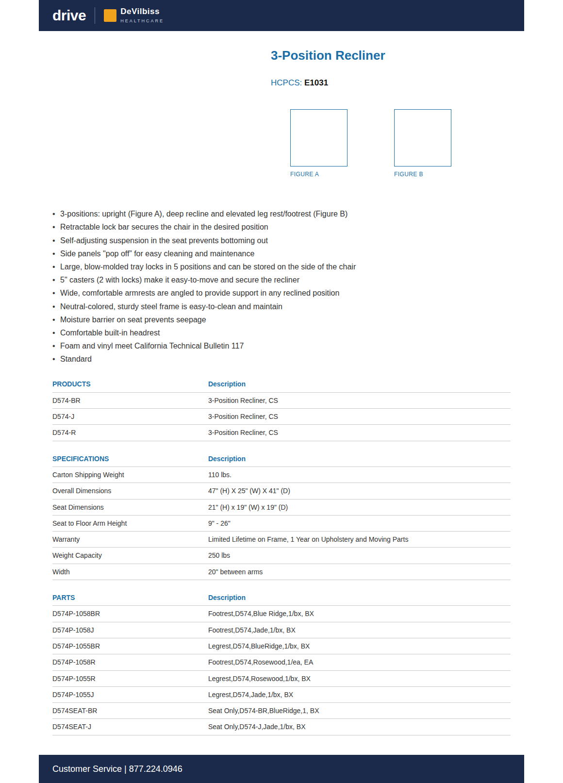drive DeVilbiss
HEALTHCARE
3-Position Recliner
HCPCS: E1031
FIGURE A
FIGURE B
3-positions: upright (Figure A), deep recline and elevated leg rest/footrest (Figure B)
Retractable lock bar secures the chair in the desired position
Self-adjusting suspension in the seat prevents bottoming out
Side panels "pop off” for easy cleaning and maintenance
Large, blow-molded tray locks in 5 positions and can be stored on the side of the chair
5" casters (2 with locks) make it easy-to-move and secure the recliner
Wide, comfortable armrests are angled to provide support in any reclined position
Neutral-colored, sturdy steel frame is easy-to-clean and maintain
Moisture barrier on seat prevents seepage
Comfortable built-in headrest
Foam and vinyl meet California Technical Bulletin 117
Standard
Products
| PRODUCTS | Description |
| --- | --- |
| D574-BR | 3-Position Recliner, CS |
| D574-J | 3-Position Recliner, CS |
| D574-R | 3-Position Recliner, CS |
Specifications
| SPECIFICATIONS | Description |
| --- | --- |
| Carton Shipping Weight | 110 lbs. |
| Overall Dimensions | 47" (H) X 25" (W) X 41" (D) |
| Seat Dimensions | 21" (H) x 19" (W) x 19" (D) |
| Seat to Floor Arm Height | 9" - 26" |
| Warranty | Limited Lifetime on Frame, 1 Year on Upholstery and Moving Parts |
| Weight Capacity | 250 lbs |
| Width | 20" between arms |
Parts
| PARTS | Description |
| --- | --- |
| D574P-1058BR | Footrest,D574,Blue Ridge,1/bx, BX |
| D574P-1058J | Footrest,D574,Jade,1/bx, BX |
| D574P-1055BR | Legrest,D574,BlueRidge,1/bx, BX |
| D574P-1058R | Footrest,D574,Rosewood,1/ea, EA |
| D574P-1055R | Legrest,D574,Rosewood,1/bx, BX |
| D574P-1055J | Legrest,D574,Jade,1/bx, BX |
| D574SEAT-BR | Seat Only,D574-BR,BlueRidge,1, BX |
| D574SEAT-J | Seat Only,D574-J,Jade,1/bx, BX |
Customer Service | 877.224.0946